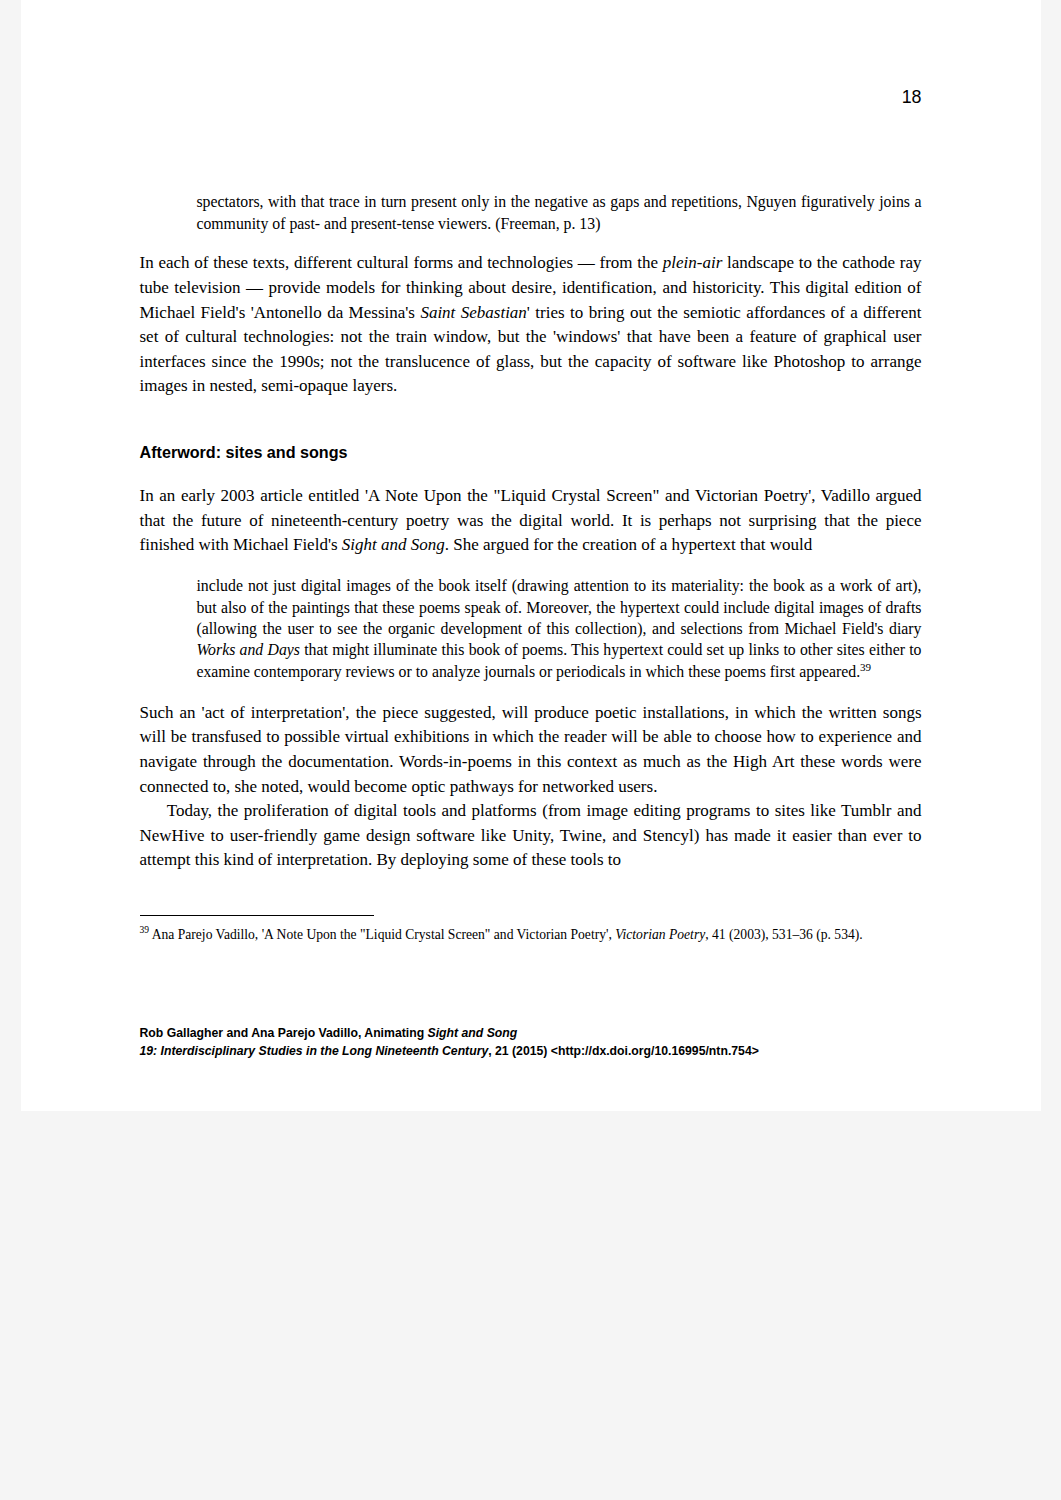18
spectators, with that trace in turn present only in the negative as gaps and repetitions, Nguyen figuratively joins a community of past- and present-tense viewers. (Freeman, p. 13)
In each of these texts, different cultural forms and technologies — from the plein-air landscape to the cathode ray tube television — provide models for thinking about desire, identification, and historicity. This digital edition of Michael Field's 'Antonello da Messina's Saint Sebastian' tries to bring out the semiotic affordances of a different set of cultural technologies: not the train window, but the 'windows' that have been a feature of graphical user interfaces since the 1990s; not the translucence of glass, but the capacity of software like Photoshop to arrange images in nested, semi-opaque layers.
Afterword: sites and songs
In an early 2003 article entitled 'A Note Upon the "Liquid Crystal Screen" and Victorian Poetry', Vadillo argued that the future of nineteenth-century poetry was the digital world. It is perhaps not surprising that the piece finished with Michael Field's Sight and Song. She argued for the creation of a hypertext that would
include not just digital images of the book itself (drawing attention to its materiality: the book as a work of art), but also of the paintings that these poems speak of. Moreover, the hypertext could include digital images of drafts (allowing the user to see the organic development of this collection), and selections from Michael Field's diary Works and Days that might illuminate this book of poems. This hypertext could set up links to other sites either to examine contemporary reviews or to analyze journals or periodicals in which these poems first appeared.39
Such an 'act of interpretation', the piece suggested, will produce poetic installations, in which the written songs will be transfused to possible virtual exhibitions in which the reader will be able to choose how to experience and navigate through the documentation. Words-in-poems in this context as much as the High Art these words were connected to, she noted, would become optic pathways for networked users.
Today, the proliferation of digital tools and platforms (from image editing programs to sites like Tumblr and NewHive to user-friendly game design software like Unity, Twine, and Stencyl) has made it easier than ever to attempt this kind of interpretation. By deploying some of these tools to
39 Ana Parejo Vadillo, 'A Note Upon the "Liquid Crystal Screen" and Victorian Poetry', Victorian Poetry, 41 (2003), 531–36 (p. 534).
Rob Gallagher and Ana Parejo Vadillo, Animating Sight and Song
19: Interdisciplinary Studies in the Long Nineteenth Century, 21 (2015) <http://dx.doi.org/10.16995/ntn.754>